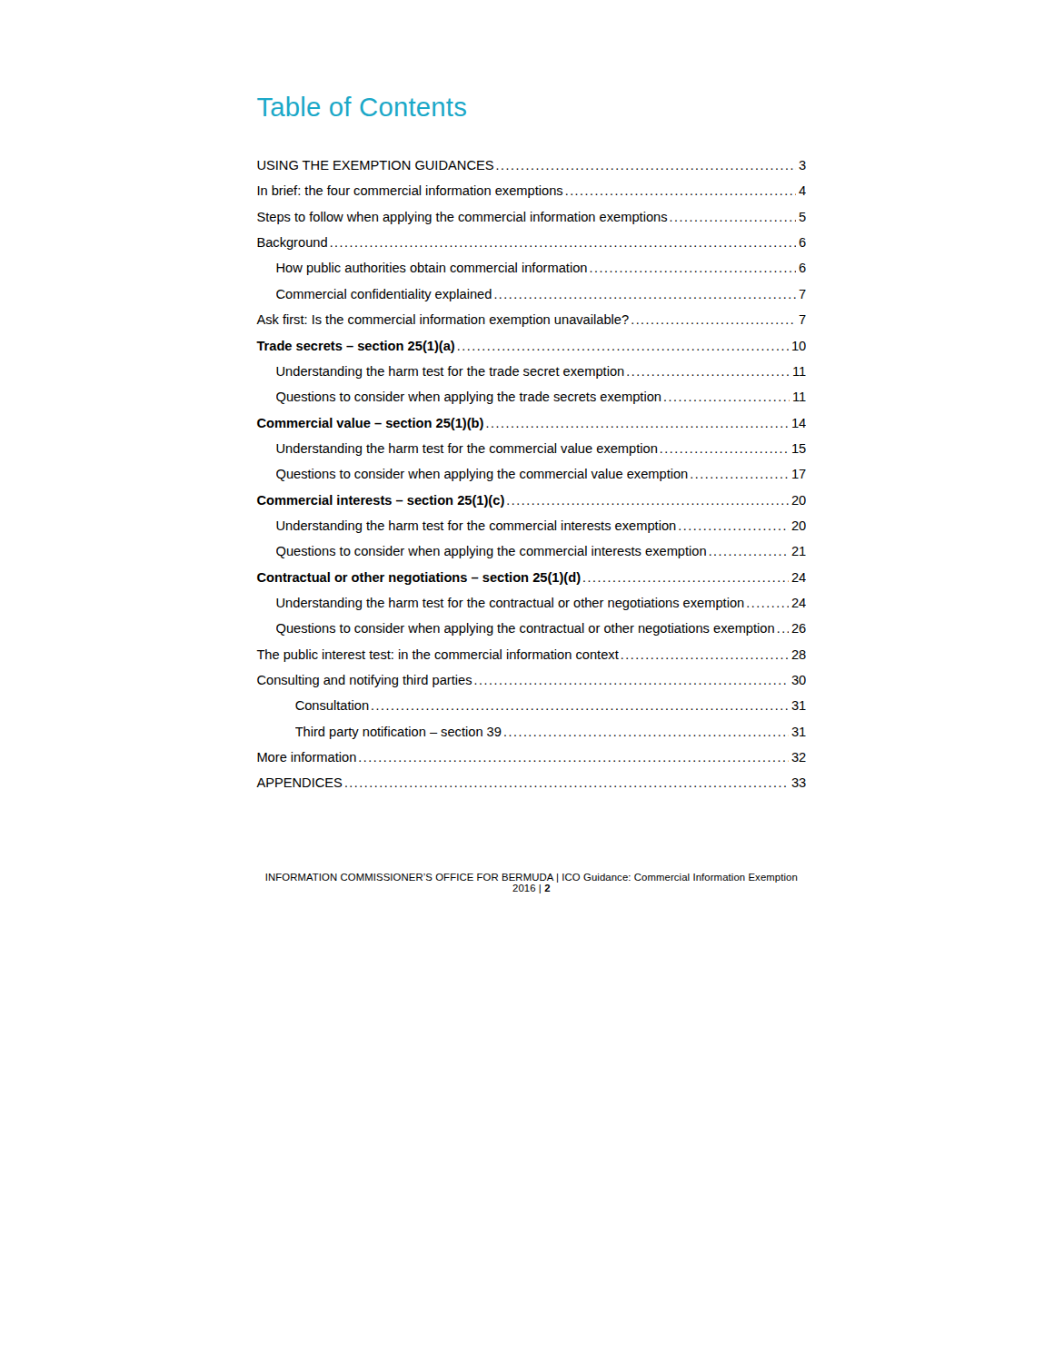Table of Contents
USING THE EXEMPTION GUIDANCES .................................................................................................................. 3
In brief: the four commercial information exemptions ............................................................................... 4
Steps to follow when applying the commercial information exemptions .................................................. 5
Background ................................................................................................................................................. 6
How public authorities obtain commercial information ........................................................................ 6
Commercial confidentiality explained ....................................................................................................... 7
Ask first: Is the commercial information exemption unavailable? ............................................................. 7
Trade secrets – section 25(1)(a) ............................................................................................................. 10
Understanding the harm test for the trade secret exemption ............................................................. 11
Questions to consider when applying the trade secrets exemption ..................................................... 11
Commercial value – section 25(1)(b) ..................................................................................................... 14
Understanding the harm test for the commercial value exemption ..................................................... 15
Questions to consider when applying the commercial value exemption ............................................. 17
Commercial interests – section 25(1)(c) ................................................................................................. 20
Understanding the harm test for the commercial interests exemption ............................................... 20
Questions to consider when applying the commercial interests exemption ........................................ 21
Contractual or other negotiations – section 25(1)(d) .............................................................................. 24
Understanding the harm test for the contractual or other negotiations exemption ............................. 24
Questions to consider when applying the contractual or other negotiations exemption ..................... 26
The public interest test: in the commercial information context ............................................................. 28
Consulting and notifying third parties ..................................................................................................... 30
Consultation ............................................................................................................................................. 31
Third party notification – section 39 ....................................................................................................... 31
More information ....................................................................................................................................... 32
APPENDICES ............................................................................................................................................... 33
INFORMATION COMMISSIONER’S OFFICE FOR BERMUDA | ICO Guidance: Commercial Information Exemption 2016 | 2